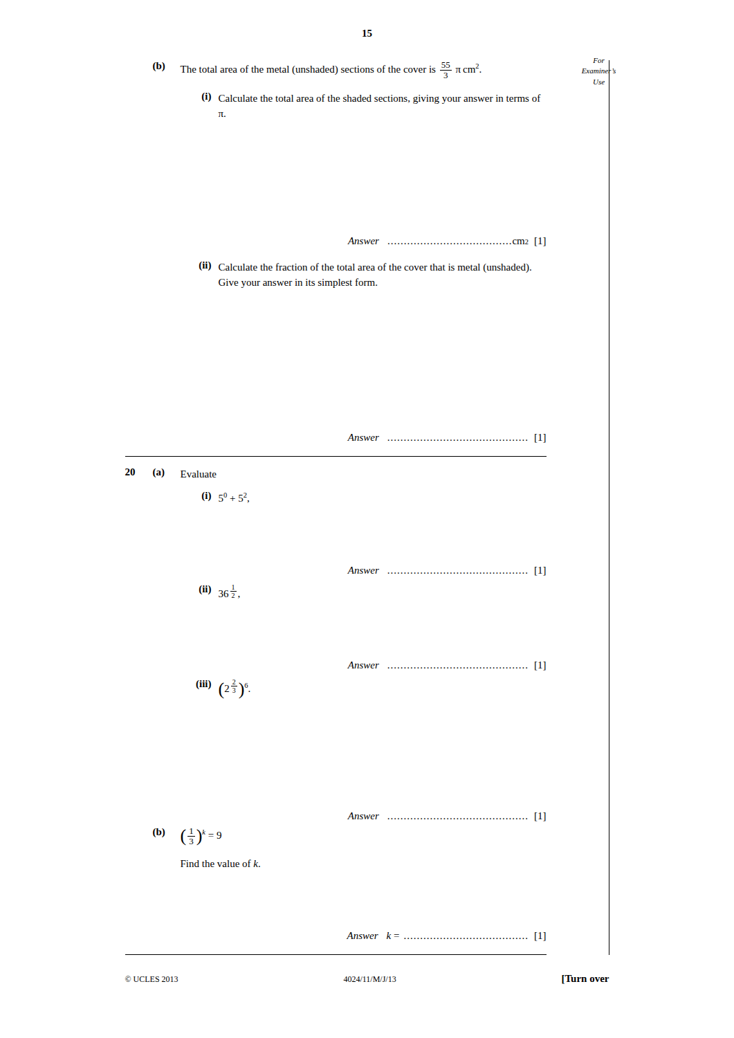15
For
Examiner’s
Use
(b)
The total area of the metal (unshaded) sections of the cover is 553 π cm2.
(i)
Calculate the total area of the shaded sections, giving your answer in terms of π.
Answer ...................................... cm2 [1]
(ii)
Calculate the fraction of the total area of the cover that is metal (unshaded).
Give your answer in its simplest form.
Answer ........................................... [1]
20
(a)
Evaluate
(i)
50 + 52,
Answer ........................................... [1]
(ii)
3612,
Answer ........................................... [1]
(iii)
(223)6.
Answer ........................................... [1]
(b)
(13)k = 9
Find the value of k.
Answer k = ...................................... [1]
© UCLES 2013 4024/11/M/J/13 [Turn over